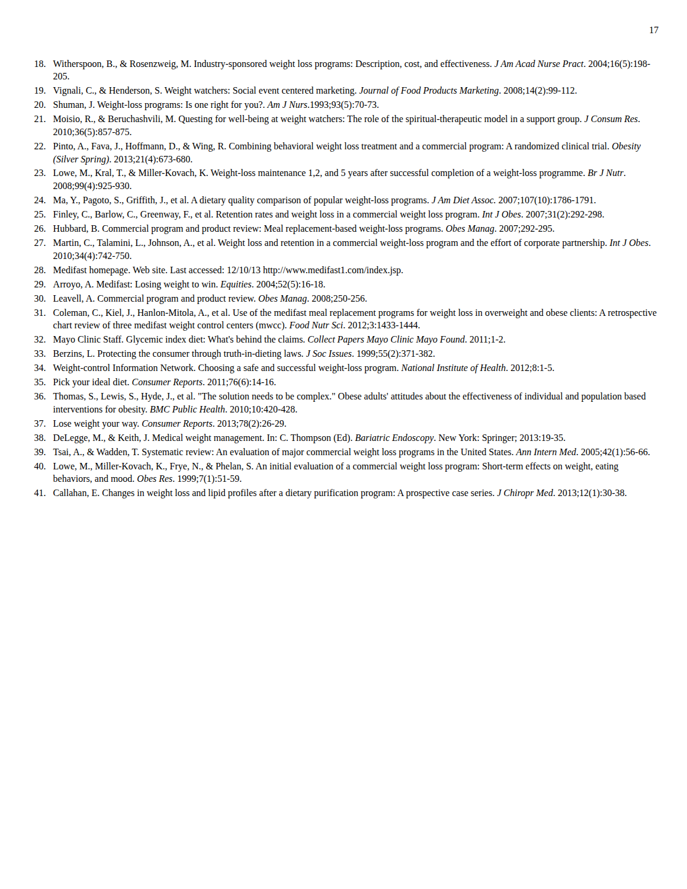17
Witherspoon, B., & Rosenzweig, M. Industry-sponsored weight loss programs: Description, cost, and effectiveness. J Am Acad Nurse Pract. 2004;16(5):198-205.
Vignali, C., & Henderson, S. Weight watchers: Social event centered marketing. Journal of Food Products Marketing. 2008;14(2):99-112.
Shuman, J. Weight-loss programs: Is one right for you?. Am J Nurs.1993;93(5):70-73.
Moisio, R., & Beruchashvili, M. Questing for well-being at weight watchers: The role of the spiritual-therapeutic model in a support group. J Consum Res. 2010;36(5):857-875.
Pinto, A., Fava, J., Hoffmann, D., & Wing, R. Combining behavioral weight loss treatment and a commercial program: A randomized clinical trial. Obesity (Silver Spring). 2013;21(4):673-680.
Lowe, M., Kral, T., & Miller-Kovach, K. Weight-loss maintenance 1,2, and 5 years after successful completion of a weight-loss programme. Br J Nutr. 2008;99(4):925-930.
Ma, Y., Pagoto, S., Griffith, J., et al. A dietary quality comparison of popular weight-loss programs. J Am Diet Assoc. 2007;107(10):1786-1791.
Finley, C., Barlow, C., Greenway, F., et al. Retention rates and weight loss in a commercial weight loss program. Int J Obes. 2007;31(2):292-298.
Hubbard, B. Commercial program and product review: Meal replacement-based weight-loss programs. Obes Manag. 2007;292-295.
Martin, C., Talamini, L., Johnson, A., et al. Weight loss and retention in a commercial weight-loss program and the effort of corporate partnership. Int J Obes. 2010;34(4):742-750.
Medifast homepage. Web site. Last accessed: 12/10/13 http://www.medifast1.com/index.jsp.
Arroyo, A. Medifast: Losing weight to win. Equities. 2004;52(5):16-18.
Leavell, A. Commercial program and product review. Obes Manag. 2008;250-256.
Coleman, C., Kiel, J., Hanlon-Mitola, A., et al. Use of the medifast meal replacement programs for weight loss in overweight and obese clients: A retrospective chart review of three medifast weight control centers (mwcc). Food Nutr Sci. 2012;3:1433-1444.
Mayo Clinic Staff. Glycemic index diet: What's behind the claims. Collect Papers Mayo Clinic Mayo Found. 2011;1-2.
Berzins, L. Protecting the consumer through truth-in-dieting laws. J Soc Issues. 1999;55(2):371-382.
Weight-control Information Network. Choosing a safe and successful weight-loss program. National Institute of Health. 2012;8:1-5.
Pick your ideal diet. Consumer Reports. 2011;76(6):14-16.
Thomas, S., Lewis, S., Hyde, J., et al. "The solution needs to be complex." Obese adults' attitudes about the effectiveness of individual and population based interventions for obesity. BMC Public Health. 2010;10:420-428.
Lose weight your way. Consumer Reports. 2013;78(2):26-29.
DeLegge, M., & Keith, J. Medical weight management. In: C. Thompson (Ed). Bariatric Endoscopy. New York: Springer; 2013:19-35.
Tsai, A., & Wadden, T. Systematic review: An evaluation of major commercial weight loss programs in the United States. Ann Intern Med. 2005;42(1):56-66.
Lowe, M., Miller-Kovach, K., Frye, N., & Phelan, S. An initial evaluation of a commercial weight loss program: Short-term effects on weight, eating behaviors, and mood. Obes Res. 1999;7(1):51-59.
Callahan, E. Changes in weight loss and lipid profiles after a dietary purification program: A prospective case series. J Chiropr Med. 2013;12(1):30-38.